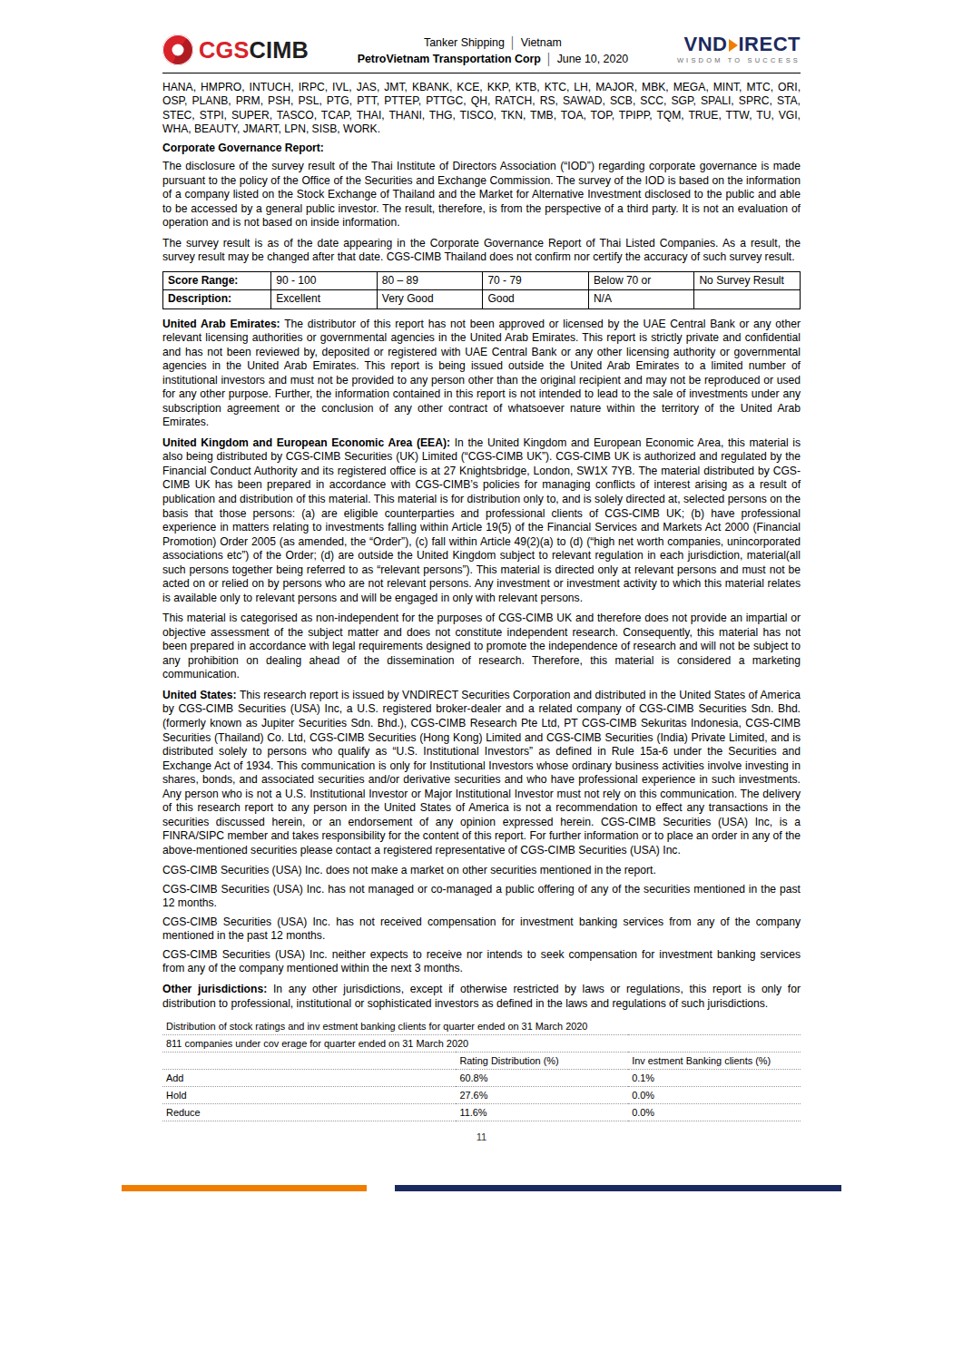CGS CIMB
Tanker Shipping│Vietnam
PetroVietnam Transportation Corp│June 10, 2020
VND IRECT
WISDOM TO SUCCESS
HANA, HMPRO, INTUCH, IRPC, IVL, JAS, JMT, KBANK, KCE, KKP, KTB, KTC, LH, MAJOR, MBK, MEGA, MINT, MTC, ORI, OSP, PLANB, PRM, PSH, PSL, PTG, PTT, PTTEP, PTTGC, QH, RATCH, RS, SAWAD, SCB, SCC, SGP, SPALI, SPRC, STA, STEC, STPI, SUPER, TASCO, TCAP, THAI, THANI, THG, TISCO, TKN, TMB, TOA, TOP, TPIPP, TQM, TRUE, TTW, TU, VGI, WHA, BEAUTY, JMART, LPN, SISB, WORK.
Corporate Governance Report:
The disclosure of the survey result of the Thai Institute of Directors Association (“IOD”) regarding corporate governance is made pursuant to the policy of the Office of the Securities and Exchange Commission. The survey of the IOD is based on the information of a company listed on the Stock Exchange of Thailand and the Market for Alternative Investment disclosed to the public and able to be accessed by a general public investor. The result, therefore, is from the perspective of a third party. It is not an evaluation of operation and is not based on inside information.
The survey result is as of the date appearing in the Corporate Governance Report of Thai Listed Companies. As a result, the survey result may be changed after that date. CGS-CIMB Thailand does not confirm nor certify the accuracy of such survey result.
| Score Range: | 90 - 100 | 80 – 89 | 70 - 79 | Below 70 or | No Survey Result |
| Description: | Excellent | Very Good | Good | N/A | |
United Arab Emirates: The distributor of this report has not been approved or licensed by the UAE Central Bank or any other relevant licensing authorities or governmental agencies in the United Arab Emirates. This report is strictly private and confidential and has not been reviewed by, deposited or registered with UAE Central Bank or any other licensing authority or governmental agencies in the United Arab Emirates. This report is being issued outside the United Arab Emirates to a limited number of institutional investors and must not be provided to any person other than the original recipient and may not be reproduced or used for any other purpose. Further, the information contained in this report is not intended to lead to the sale of investments under any subscription agreement or the conclusion of any other contract of whatsoever nature within the territory of the United Arab Emirates.
United Kingdom and European Economic Area (EEA): In the United Kingdom and European Economic Area, this material is also being distributed by CGS-CIMB Securities (UK) Limited (“CGS-CIMB UK”). CGS-CIMB UK is authorized and regulated by the Financial Conduct Authority and its registered office is at 27 Knightsbridge, London, SW1X 7YB. The material distributed by CGS-CIMB UK has been prepared in accordance with CGS-CIMB’s policies for managing conflicts of interest arising as a result of publication and distribution of this material. This material is for distribution only to, and is solely directed at, selected persons on the basis that those persons: (a) are eligible counterparties and professional clients of CGS-CIMB UK; (b) have professional experience in matters relating to investments falling within Article 19(5) of the Financial Services and Markets Act 2000 (Financial Promotion) Order 2005 (as amended, the “Order”), (c) fall within Article 49(2)(a) to (d) (“high net worth companies, unincorporated associations etc”) of the Order; (d) are outside the United Kingdom subject to relevant regulation in each jurisdiction, material(all such persons together being referred to as “relevant persons”). This material is directed only at relevant persons and must not be acted on or relied on by persons who are not relevant persons. Any investment or investment activity to which this material relates is available only to relevant persons and will be engaged in only with relevant persons.
This material is categorised as non-independent for the purposes of CGS-CIMB UK and therefore does not provide an impartial or objective assessment of the subject matter and does not constitute independent research. Consequently, this material has not been prepared in accordance with legal requirements designed to promote the independence of research and will not be subject to any prohibition on dealing ahead of the dissemination of research. Therefore, this material is considered a marketing communication.
United States: This research report is issued by VNDIRECT Securities Corporation and distributed in the United States of America by CGS-CIMB Securities (USA) Inc, a U.S. registered broker-dealer and a related company of CGS-CIMB Securities Sdn. Bhd. (formerly known as Jupiter Securities Sdn. Bhd.), CGS-CIMB Research Pte Ltd, PT CGS-CIMB Sekuritas Indonesia, CGS-CIMB Securities (Thailand) Co. Ltd, CGS-CIMB Securities (Hong Kong) Limited and CGS-CIMB Securities (India) Private Limited, and is distributed solely to persons who qualify as “U.S. Institutional Investors” as defined in Rule 15a-6 under the Securities and Exchange Act of 1934. This communication is only for Institutional Investors whose ordinary business activities involve investing in shares, bonds, and associated securities and/or derivative securities and who have professional experience in such investments. Any person who is not a U.S. Institutional Investor or Major Institutional Investor must not rely on this communication. The delivery of this research report to any person in the United States of America is not a recommendation to effect any transactions in the securities discussed herein, or an endorsement of any opinion expressed herein. CGS-CIMB Securities (USA) Inc, is a FINRA/SIPC member and takes responsibility for the content of this report. For further information or to place an order in any of the above-mentioned securities please contact a registered representative of CGS-CIMB Securities (USA) Inc.
CGS-CIMB Securities (USA) Inc. does not make a market on other securities mentioned in the report.
CGS-CIMB Securities (USA) Inc. has not managed or co-managed a public offering of any of the securities mentioned in the past 12 months.
CGS-CIMB Securities (USA) Inc. has not received compensation for investment banking services from any of the company mentioned in the past 12 months.
CGS-CIMB Securities (USA) Inc. neither expects to receive nor intends to seek compensation for investment banking services from any of the company mentioned within the next 3 months.
Other jurisdictions: In any other jurisdictions, except if otherwise restricted by laws or regulations, this report is only for distribution to professional, institutional or sophisticated investors as defined in the laws and regulations of such jurisdictions.
| Distribution of stock ratings and inv estment banking clients for quarter ended on 31 March 2020 |
| 811 companies under cov erage for quarter ended on 31 March 2020 |
| | Rating Distribution (%) | Inv estment Banking clients (%) |
| Add | 60.8% | 0.1% |
| Hold | 27.6% | 0.0% |
| Reduce | 11.6% | 0.0% |
11